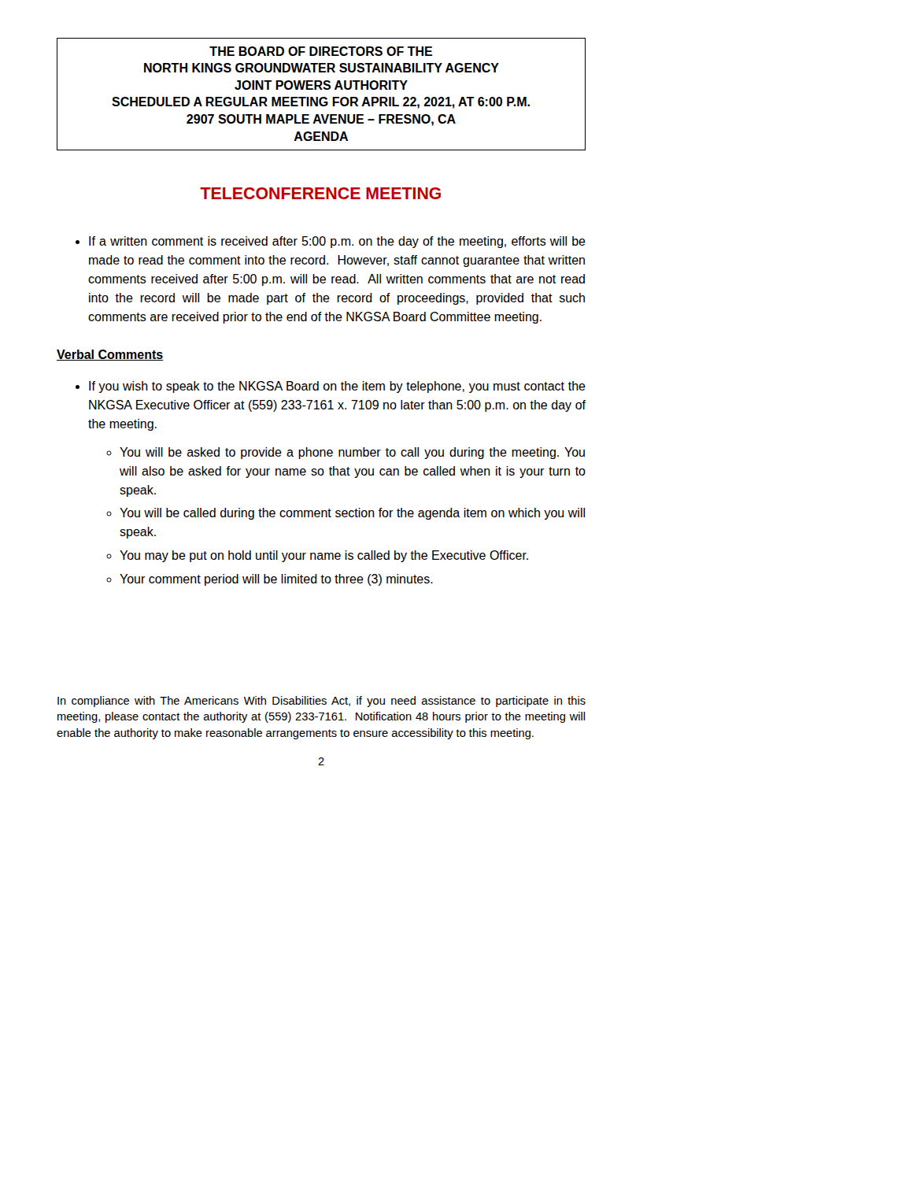THE BOARD OF DIRECTORS OF THE
NORTH KINGS GROUNDWATER SUSTAINABILITY AGENCY
JOINT POWERS AUTHORITY
SCHEDULED A REGULAR MEETING FOR APRIL 22, 2021, AT 6:00 P.M.
2907 SOUTH MAPLE AVENUE – FRESNO, CA
AGENDA
TELECONFERENCE MEETING
If a written comment is received after 5:00 p.m. on the day of the meeting, efforts will be made to read the comment into the record. However, staff cannot guarantee that written comments received after 5:00 p.m. will be read. All written comments that are not read into the record will be made part of the record of proceedings, provided that such comments are received prior to the end of the NKGSA Board Committee meeting.
Verbal Comments
If you wish to speak to the NKGSA Board on the item by telephone, you must contact the NKGSA Executive Officer at (559) 233-7161 x. 7109 no later than 5:00 p.m. on the day of the meeting.
You will be asked to provide a phone number to call you during the meeting. You will also be asked for your name so that you can be called when it is your turn to speak.
You will be called during the comment section for the agenda item on which you will speak.
You may be put on hold until your name is called by the Executive Officer.
Your comment period will be limited to three (3) minutes.
In compliance with The Americans With Disabilities Act, if you need assistance to participate in this meeting, please contact the authority at (559) 233-7161. Notification 48 hours prior to the meeting will enable the authority to make reasonable arrangements to ensure accessibility to this meeting.
2